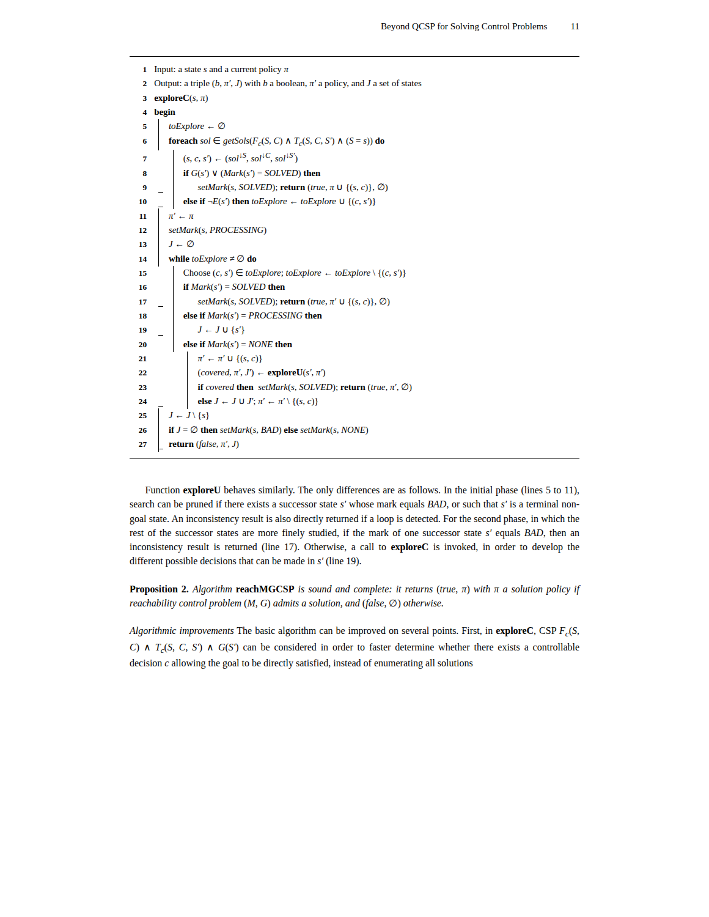Beyond QCSP for Solving Control Problems 11
Input: a state s and a current policy π
Output: a triple (b, π′, J) with b a boolean, π′ a policy, and J a set of states
exploreC(s, π)
begin
toExplore ← ∅
foreach sol ∈ getSols(Fc(S, C) ∧ Tc(S, C, S′) ∧ (S = s)) do
(s, c, s′) ← (sol↓S, sol↓C, sol↓S′)
if G(s′) ∨ (Mark(s′) = SOLVED) then
setMark(s, SOLVED); return (true, π ∪ {(s, c)}, ∅)
else if ¬E(s′) then toExplore ← toExplore ∪ {(c, s′)}
π′ ← π
setMark(s, PROCESSING)
J ← ∅
while toExplore ≠ ∅ do
Choose (c, s′) ∈ toExplore; toExplore ← toExplore \ {(c, s′)}
if Mark(s′) = SOLVED then
setMark(s, SOLVED); return (true, π′ ∪ {(s, c)}, ∅)
else if Mark(s′) = PROCESSING then
J ← J ∪ {s′}
else if Mark(s′) = NONE then
π′ ← π′ ∪ {(s, c)}
(covered, π′, J′) ← exploreU(s′, π′)
if covered then setMark(s, SOLVED); return (true, π′, ∅)
else J ← J ∪ J′; π′ ← π′ \ {(s, c)}
J ← J \ {s}
if J = ∅ then setMark(s, BAD) else setMark(s, NONE)
return (false, π′, J)
Function exploreU behaves similarly. The only differences are as follows. In the initial phase (lines 5 to 11), search can be pruned if there exists a successor state s′ whose mark equals BAD, or such that s′ is a terminal non-goal state. An inconsistency result is also directly returned if a loop is detected. For the second phase, in which the rest of the successor states are more finely studied, if the mark of one successor state s′ equals BAD, then an inconsistency result is returned (line 17). Otherwise, a call to exploreC is invoked, in order to develop the different possible decisions that can be made in s′ (line 19).
Proposition 2. Algorithm reachMGCSP is sound and complete: it returns (true, π) with π a solution policy if reachability control problem (M, G) admits a solution, and (false, ∅) otherwise.
Algorithmic improvements The basic algorithm can be improved on several points. First, in exploreC, CSP Fc(S, C) ∧ Tc(S, C, S′) ∧ G(S′) can be considered in order to faster determine whether there exists a controllable decision c allowing the goal to be directly satisfied, instead of enumerating all solutions